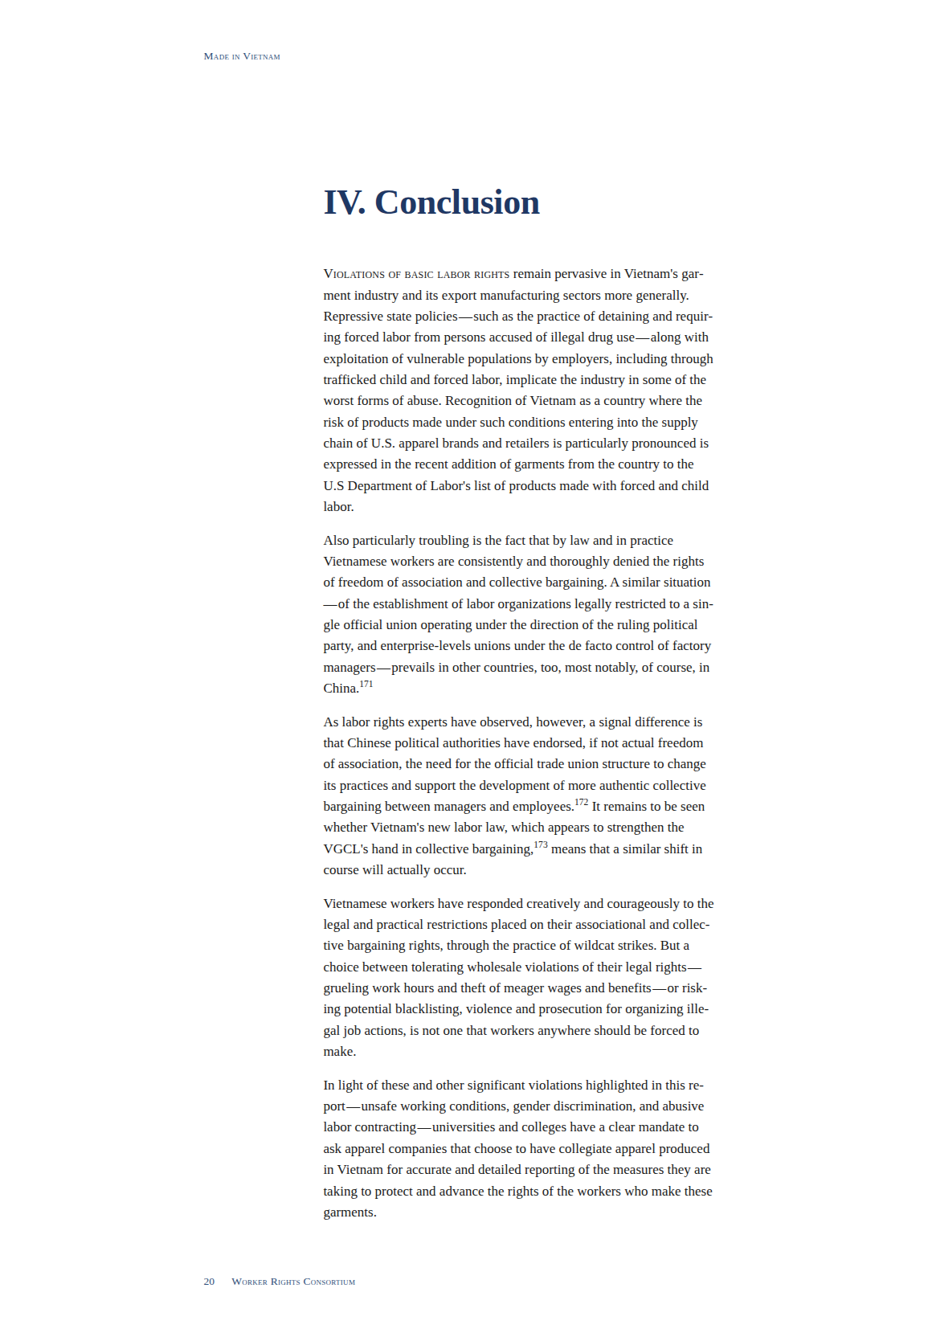Made in Vietnam
IV. Conclusion
Violations of basic labor rights remain pervasive in Vietnam's garment industry and its export manufacturing sectors more generally. Repressive state policies — such as the practice of detaining and requiring forced labor from persons accused of illegal drug use — along with exploitation of vulnerable populations by employers, including through trafficked child and forced labor, implicate the industry in some of the worst forms of abuse. Recognition of Vietnam as a country where the risk of products made under such conditions entering into the supply chain of U.S. apparel brands and retailers is particularly pronounced is expressed in the recent addition of garments from the country to the U.S Department of Labor's list of products made with forced and child labor.
Also particularly troubling is the fact that by law and in practice Vietnamese workers are consistently and thoroughly denied the rights of freedom of association and collective bargaining. A similar situation — of the establishment of labor organizations legally restricted to a single official union operating under the direction of the ruling political party, and enterprise-levels unions under the de facto control of factory managers — prevails in other countries, too, most notably, of course, in China.171
As labor rights experts have observed, however, a signal difference is that Chinese political authorities have endorsed, if not actual freedom of association, the need for the official trade union structure to change its practices and support the development of more authentic collective bargaining between managers and employees.172 It remains to be seen whether Vietnam's new labor law, which appears to strengthen the VGCL's hand in collective bargaining,173 means that a similar shift in course will actually occur.
Vietnamese workers have responded creatively and courageously to the legal and practical restrictions placed on their associational and collective bargaining rights, through the practice of wildcat strikes. But a choice between tolerating wholesale violations of their legal rights — grueling work hours and theft of meager wages and benefits — or risking potential blacklisting, violence and prosecution for organizing illegal job actions, is not one that workers anywhere should be forced to make.
In light of these and other significant violations highlighted in this report — unsafe working conditions, gender discrimination, and abusive labor contracting — universities and colleges have a clear mandate to ask apparel companies that choose to have collegiate apparel produced in Vietnam for accurate and detailed reporting of the measures they are taking to protect and advance the rights of the workers who make these garments.
20 Worker Rights Consortium